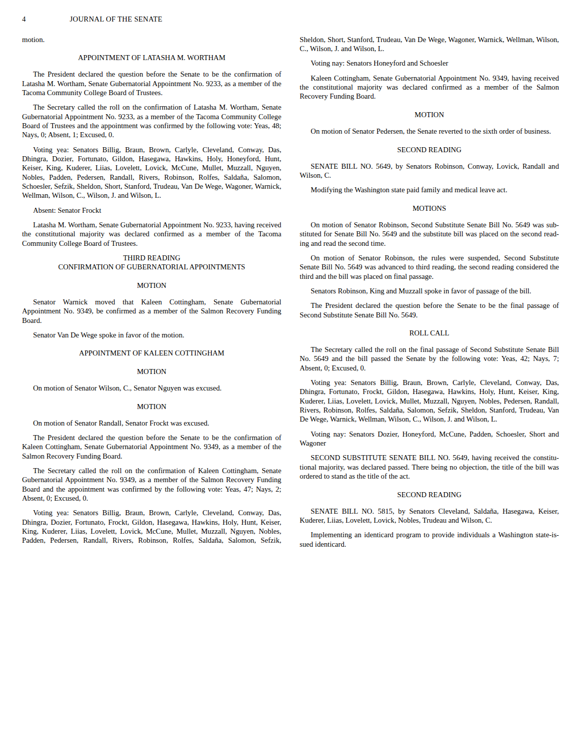4 JOURNAL OF THE SENATE
motion.
Appointment of Latasha M. Wortham
The President declared the question before the Senate to be the confirmation of Latasha M. Wortham, Senate Gubernatorial Appointment No. 9233, as a member of the Tacoma Community College Board of Trustees.
The Secretary called the roll on the confirmation of Latasha M. Wortham, Senate Gubernatorial Appointment No. 9233, as a member of the Tacoma Community College Board of Trustees and the appointment was confirmed by the following vote: Yeas, 48; Nays, 0; Absent, 1; Excused, 0.
Voting yea: Senators Billig, Braun, Brown, Carlyle, Cleveland, Conway, Das, Dhingra, Dozier, Fortunato, Gildon, Hasegawa, Hawkins, Holy, Honeyford, Hunt, Keiser, King, Kuderer, Liias, Lovelett, Lovick, McCune, Mullet, Muzzall, Nguyen, Nobles, Padden, Pedersen, Randall, Rivers, Robinson, Rolfes, Saldaña, Salomon, Schoesler, Sefzik, Sheldon, Short, Stanford, Trudeau, Van De Wege, Wagoner, Warnick, Wellman, Wilson, C., Wilson, J. and Wilson, L.
Absent: Senator Frockt
Latasha M. Wortham, Senate Gubernatorial Appointment No. 9233, having received the constitutional majority was declared confirmed as a member of the Tacoma Community College Board of Trustees.
Third Reading
Confirmation of Gubernatorial Appointments
Motion
Senator Warnick moved that Kaleen Cottingham, Senate Gubernatorial Appointment No. 9349, be confirmed as a member of the Salmon Recovery Funding Board.
Senator Van De Wege spoke in favor of the motion.
Appointment of Kaleen Cottingham
Motion
On motion of Senator Wilson, C., Senator Nguyen was excused.
Motion
On motion of Senator Randall, Senator Frockt was excused.
The President declared the question before the Senate to be the confirmation of Kaleen Cottingham, Senate Gubernatorial Appointment No. 9349, as a member of the Salmon Recovery Funding Board.
The Secretary called the roll on the confirmation of Kaleen Cottingham, Senate Gubernatorial Appointment No. 9349, as a member of the Salmon Recovery Funding Board and the appointment was confirmed by the following vote: Yeas, 47; Nays, 2; Absent, 0; Excused, 0.
Voting yea: Senators Billig, Braun, Brown, Carlyle, Cleveland, Conway, Das, Dhingra, Dozier, Fortunato, Frockt, Gildon, Hasegawa, Hawkins, Holy, Hunt, Keiser, King, Kuderer, Liias, Lovelett, Lovick, McCune, Mullet, Muzzall, Nguyen, Nobles, Padden, Pedersen, Randall, Rivers, Robinson, Rolfes, Saldaña, Salomon, Sefzik, Sheldon, Short, Stanford, Trudeau, Van De Wege, Wagoner, Warnick, Wellman, Wilson, C., Wilson, J. and Wilson, L.
Voting nay: Senators Honeyford and Schoesler
Kaleen Cottingham, Senate Gubernatorial Appointment No. 9349, having received the constitutional majority was declared confirmed as a member of the Salmon Recovery Funding Board.
Motion
On motion of Senator Pedersen, the Senate reverted to the sixth order of business.
Second Reading
SENATE BILL NO. 5649, by Senators Robinson, Conway, Lovick, Randall and Wilson, C.
Modifying the Washington state paid family and medical leave act.
Motions
On motion of Senator Robinson, Second Substitute Senate Bill No. 5649 was substituted for Senate Bill No. 5649 and the substitute bill was placed on the second reading and read the second time.
On motion of Senator Robinson, the rules were suspended, Second Substitute Senate Bill No. 5649 was advanced to third reading, the second reading considered the third and the bill was placed on final passage.
Senators Robinson, King and Muzzall spoke in favor of passage of the bill.
The President declared the question before the Senate to be the final passage of Second Substitute Senate Bill No. 5649.
Roll Call
The Secretary called the roll on the final passage of Second Substitute Senate Bill No. 5649 and the bill passed the Senate by the following vote: Yeas, 42; Nays, 7; Absent, 0; Excused, 0.
Voting yea: Senators Billig, Braun, Brown, Carlyle, Cleveland, Conway, Das, Dhingra, Fortunato, Frockt, Gildon, Hasegawa, Hawkins, Holy, Hunt, Keiser, King, Kuderer, Liias, Lovelett, Lovick, Mullet, Muzzall, Nguyen, Nobles, Pedersen, Randall, Rivers, Robinson, Rolfes, Saldaña, Salomon, Sefzik, Sheldon, Stanford, Trudeau, Van De Wege, Warnick, Wellman, Wilson, C., Wilson, J. and Wilson, L.
Voting nay: Senators Dozier, Honeyford, McCune, Padden, Schoesler, Short and Wagoner
SECOND SUBSTITUTE SENATE BILL NO. 5649, having received the constitutional majority, was declared passed. There being no objection, the title of the bill was ordered to stand as the title of the act.
Second Reading
SENATE BILL NO. 5815, by Senators Cleveland, Saldaña, Hasegawa, Keiser, Kuderer, Liias, Lovelett, Lovick, Nobles, Trudeau and Wilson, C.
Implementing an identicard program to provide individuals a Washington state-issued identicard.